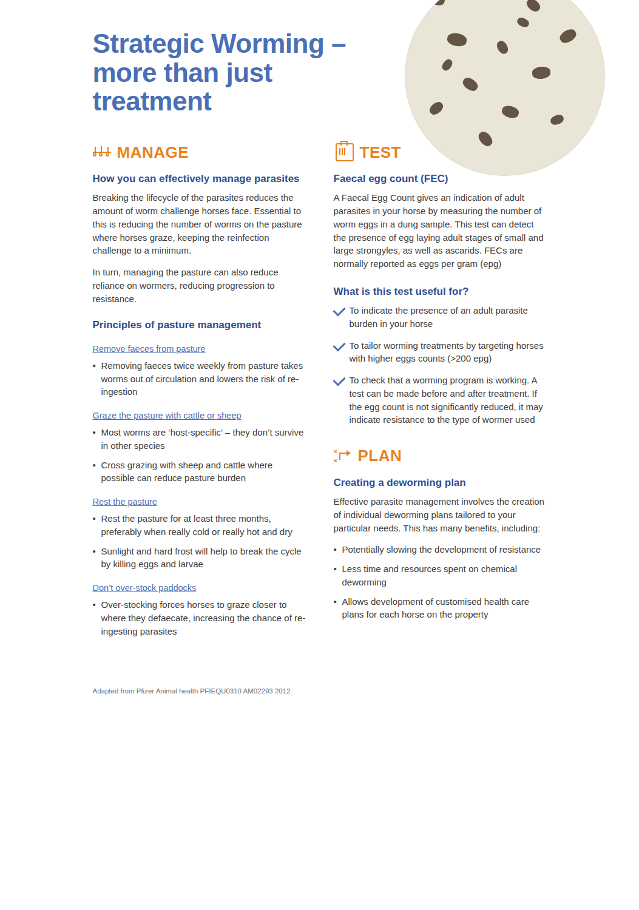Strategic Worming –
more than just treatment
Manage
How you can effectively manage parasites
Breaking the lifecycle of the parasites reduces the amount of worm challenge horses face. Essential to this is reducing the number of worms on the pasture where horses graze, keeping the reinfection challenge to a minimum.
In turn, managing the pasture can also reduce reliance on wormers, reducing progression to resistance.
Principles of pasture management
Remove faeces from pasture
Removing faeces twice weekly from pasture takes worms out of circulation and lowers the risk of re-ingestion
Graze the pasture with cattle or sheep
Most worms are ‘host-specific’ – they don’t survive in other species
Cross grazing with sheep and cattle where possible can reduce pasture burden
Rest the pasture
Rest the pasture for at least three months, preferably when really cold or really hot and dry
Sunlight and hard frost will help to break the cycle by killing eggs and larvae
Don’t over-stock paddocks
Over-stocking forces horses to graze closer to where they defaecate, increasing the chance of re-ingesting parasites
Test
Faecal egg count (FEC)
A Faecal Egg Count gives an indication of adult parasites in your horse by measuring the number of worm eggs in a dung sample. This test can detect the presence of egg laying adult stages of small and large strongyles, as well as ascarids. FECs are normally reported as eggs per gram (epg)
What is this test useful for?
To indicate the presence of an adult parasite burden in your horse
To tailor worming treatments by targeting horses with higher eggs counts (>200 epg)
To check that a worming program is working. A test can be made before and after treatment. If the egg count is not significantly reduced, it may indicate resistance to the type of wormer used
× ×
Plan
Creating a deworming plan
Effective parasite management involves the creation of individual deworming plans tailored to your particular needs. This has many benefits, including:
Potentially slowing the development of resistance
Less time and resources spent on chemical deworming
Allows development of customised health care plans for each horse on the property
Adapted from Pfizer Animal health PFIEQU0310 AM02293 2012.